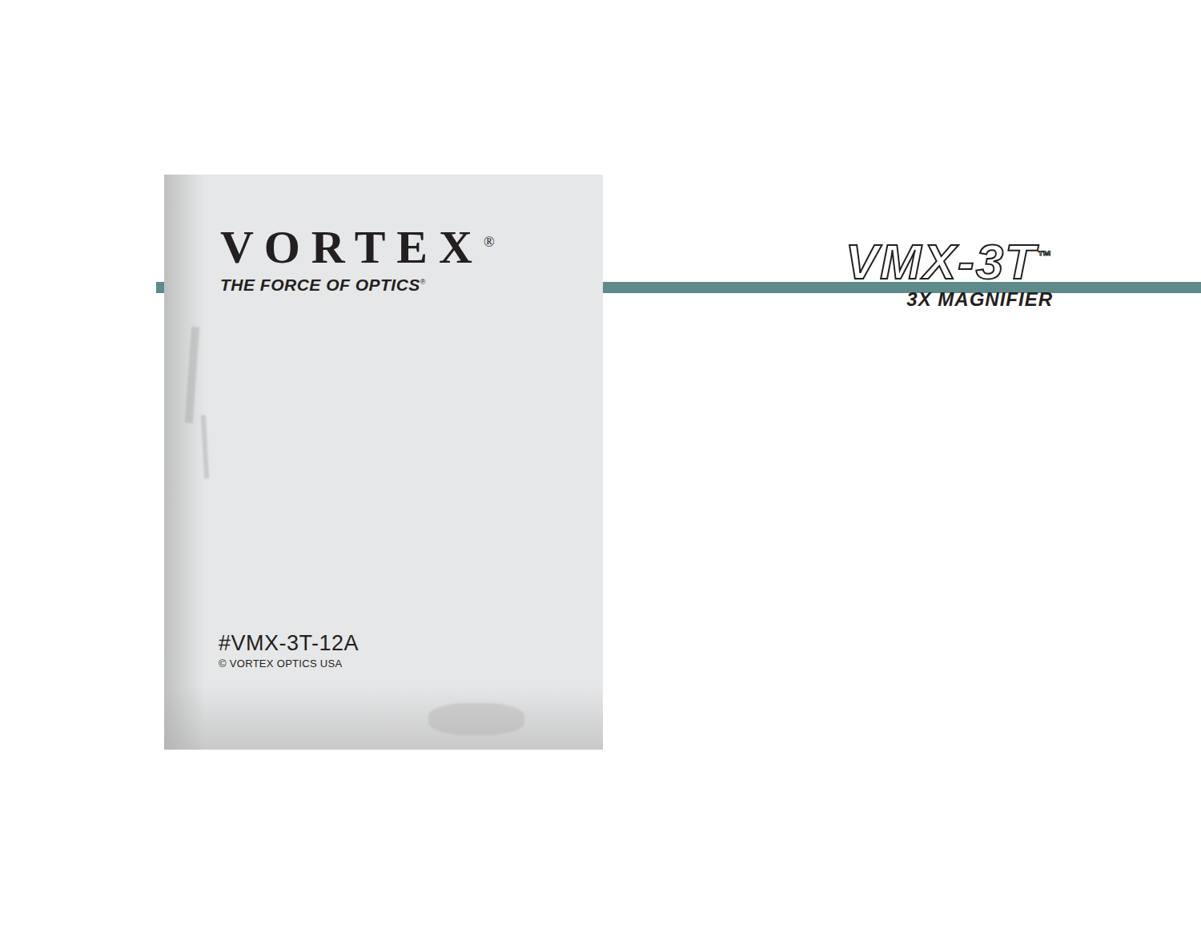VORTEX®
THE FORCE OF OPTICS®
#VMX-3T-12A
© VORTEX OPTICS USA
VMX-3T™
3X MAGNIFIER